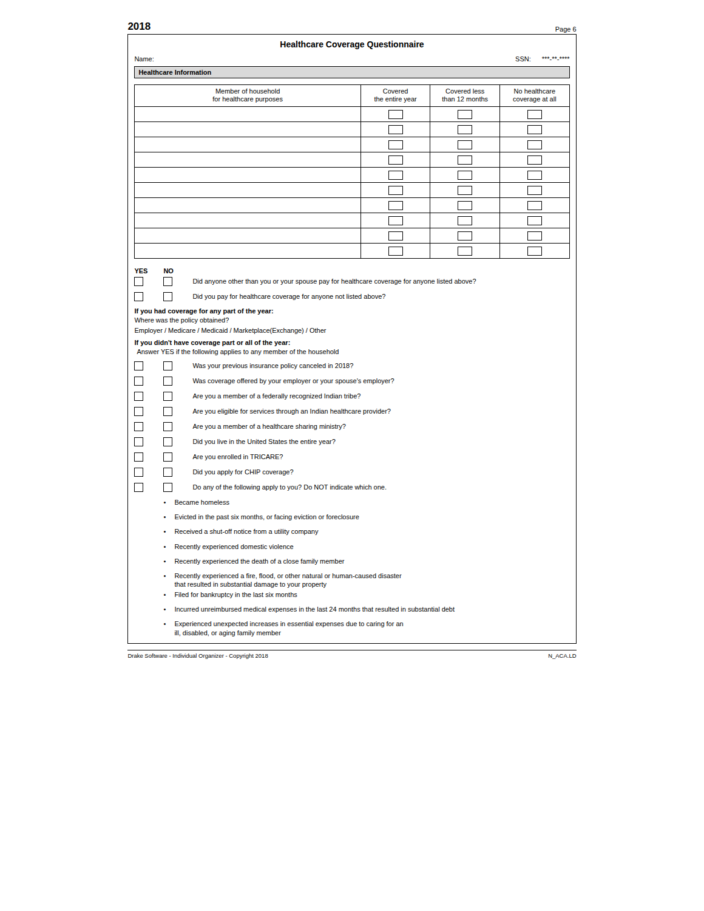2018
Page 6
Healthcare Coverage Questionnaire
Name:
SSN:***-**-****
Healthcare Information
| Member of household for healthcare purposes | Covered the entire year | Covered less than 12 months | No healthcare coverage at all |
| --- | --- | --- | --- |
YES
NO
Did anyone other than you or your spouse pay for healthcare coverage for anyone listed above?
Did you pay for healthcare coverage for anyone not listed above?
If you had coverage for any part of the year:
Where was the policy obtained?
Employer / Medicare / Medicaid / Marketplace(Exchange) / Other
If you didn't have coverage part or all of the year:
Answer YES if the following applies to any member of the household
Was your previous insurance policy canceled in 2018?
Was coverage offered by your employer or your spouse's employer?
Are you a member of a federally recognized Indian tribe?
Are you eligible for services through an Indian healthcare provider?
Are you a member of a healthcare sharing ministry?
Did you live in the United States the entire year?
Are you enrolled in TRICARE?
Did you apply for CHIP coverage?
Do any of the following apply to you? Do NOT indicate which one.
Became homeless
Evicted in the past six months, or facing eviction or foreclosure
Received a shut-off notice from a utility company
Recently experienced domestic violence
Recently experienced the death of a close family member
Recently experienced a fire, flood, or other natural or human-caused disaster
that resulted in substantial damage to your property
Filed for bankruptcy in the last six months
Incurred unreimbursed medical expenses in the last 24 months that resulted in substantial debt
Experienced unexpected increases in essential expenses due to caring for an
ill, disabled, or aging family member
Drake Software - Individual Organizer - Copyright 2018
N_ACA.LD